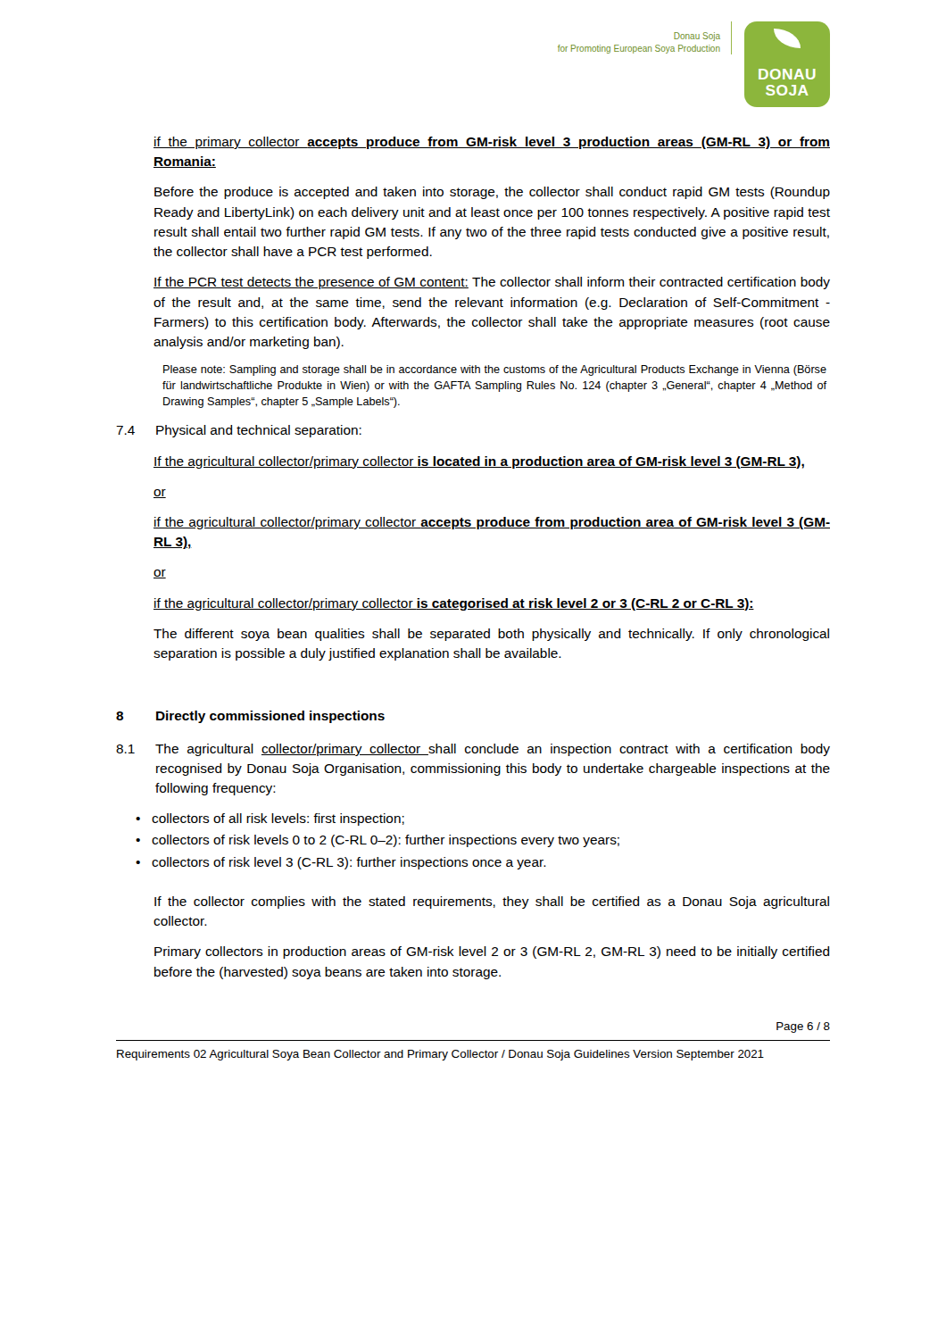Donau Soja
for Promoting European Soya Production
DONAU
SOJA
if the primary collector accepts produce from GM-risk level 3 production areas (GM-RL 3) or from Romania:
Before the produce is accepted and taken into storage, the collector shall conduct rapid GM tests (Roundup Ready and LibertyLink) on each delivery unit and at least once per 100 tonnes respectively. A positive rapid test result shall entail two further rapid GM tests. If any two of the three rapid tests conducted give a positive result, the collector shall have a PCR test performed.
If the PCR test detects the presence of GM content: The collector shall inform their contracted certification body of the result and, at the same time, send the relevant information (e.g. Declaration of Self-Commitment - Farmers) to this certification body. Afterwards, the collector shall take the appropriate measures (root cause analysis and/or marketing ban).
Please note: Sampling and storage shall be in accordance with the customs of the Agricultural Products Exchange in Vienna (Börse für landwirtschaftliche Produkte in Wien) or with the GAFTA Sampling Rules No. 124 (chapter 3 „General“, chapter 4 „Method of Drawing Samples“, chapter 5 „Sample Labels“).
7.4
Physical and technical separation:
If the agricultural collector/primary collector is located in a production area of GM-risk level 3 (GM-RL 3),
or
if the agricultural collector/primary collector accepts produce from production area of GM-risk level 3 (GM-RL 3),
or
if the agricultural collector/primary collector is categorised at risk level 2 or 3 (C-RL 2 or C-RL 3):
The different soya bean qualities shall be separated both physically and technically. If only chronological separation is possible a duly justified explanation shall be available.
8 Directly commissioned inspections
8.1
The agricultural collector/primary collector shall conclude an inspection contract with a certification body recognised by Donau Soja Organisation, commissioning this body to undertake chargeable inspections at the following frequency:
collectors of all risk levels: first inspection;
collectors of risk levels 0 to 2 (C-RL 0–2): further inspections every two years;
collectors of risk level 3 (C-RL 3): further inspections once a year.
If the collector complies with the stated requirements, they shall be certified as a Donau Soja agricultural collector.
Primary collectors in production areas of GM-risk level 2 or 3 (GM-RL 2, GM-RL 3) need to be initially certified before the (harvested) soya beans are taken into storage.
Page 6 / 8
Requirements 02 Agricultural Soya Bean Collector and Primary Collector / Donau Soja Guidelines Version September 2021